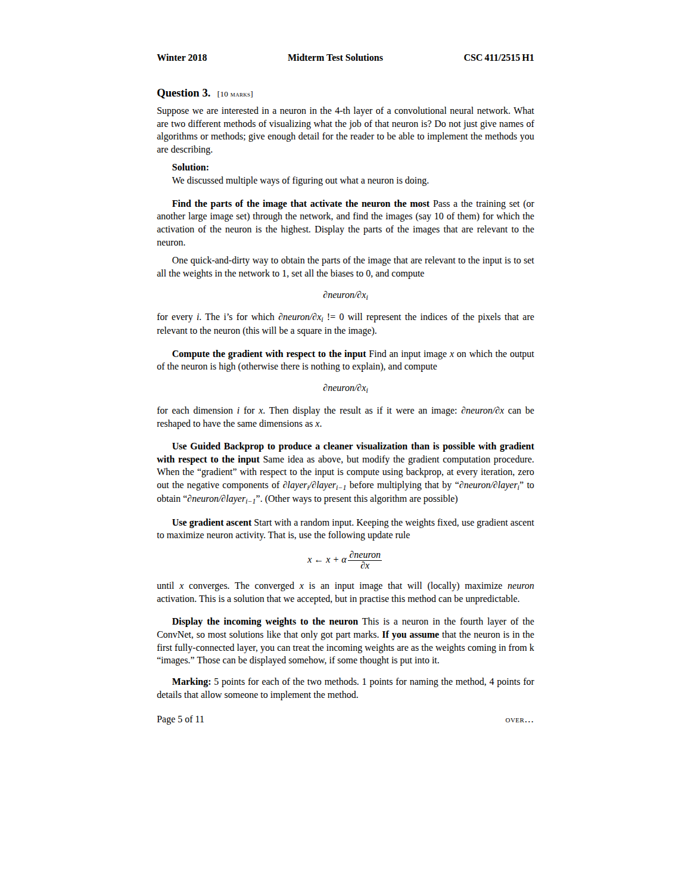Winter 2018
Midterm Test Solutions
CSC 411/2515 H1
Question 3. [10 marks]
Suppose we are interested in a neuron in the 4-th layer of a convolutional neural network. What are two different methods of visualizing what the job of that neuron is? Do not just give names of algorithms or methods; give enough detail for the reader to be able to implement the methods you are describing.
Solution:
We discussed multiple ways of figuring out what a neuron is doing.
Find the parts of the image that activate the neuron the most Pass a the training set (or another large image set) through the network, and find the images (say 10 of them) for which the activation of the neuron is the highest. Display the parts of the images that are relevant to the neuron.
One quick-and-dirty way to obtain the parts of the image that are relevant to the input is to set all the weights in the network to 1, set all the biases to 0, and compute
∂neuron/∂xi
for every i. The i’s for which ∂neuron/∂xi != 0 will represent the indices of the pixels that are relevant to the neuron (this will be a square in the image).
Compute the gradient with respect to the input Find an input image x on which the output of the neuron is high (otherwise there is nothing to explain), and compute
∂neuron/∂xi
for each dimension i for x. Then display the result as if it were an image: ∂neuron/∂x can be reshaped to have the same dimensions as x.
Use Guided Backprop to produce a cleaner visualization than is possible with gradient with respect to the input Same idea as above, but modify the gradient computation procedure. When the “gradient” with respect to the input is compute using backprop, at every iteration, zero out the negative components of ∂layeri/∂layeri−1 before multiplying that by “∂neuron/∂layeri” to obtain “∂neuron/∂layeri−1”. (Other ways to present this algorithm are possible)
Use gradient ascent Start with a random input. Keeping the weights fixed, use gradient ascent to maximize neuron activity. That is, use the following update rule
x ← x + α∂neuron∂x
until x converges. The converged x is an input image that will (locally) maximize neuron activation. This is a solution that we accepted, but in practise this method can be unpredictable.
Display the incoming weights to the neuron This is a neuron in the fourth layer of the ConvNet, so most solutions like that only got part marks. If you assume that the neuron is in the first fully-connected layer, you can treat the incoming weights are as the weights coming in from k “images.” Those can be displayed somehow, if some thought is put into it.
Marking: 5 points for each of the two methods. 1 points for naming the method, 4 points for details that allow someone to implement the method.
Page 5 of 11
over…